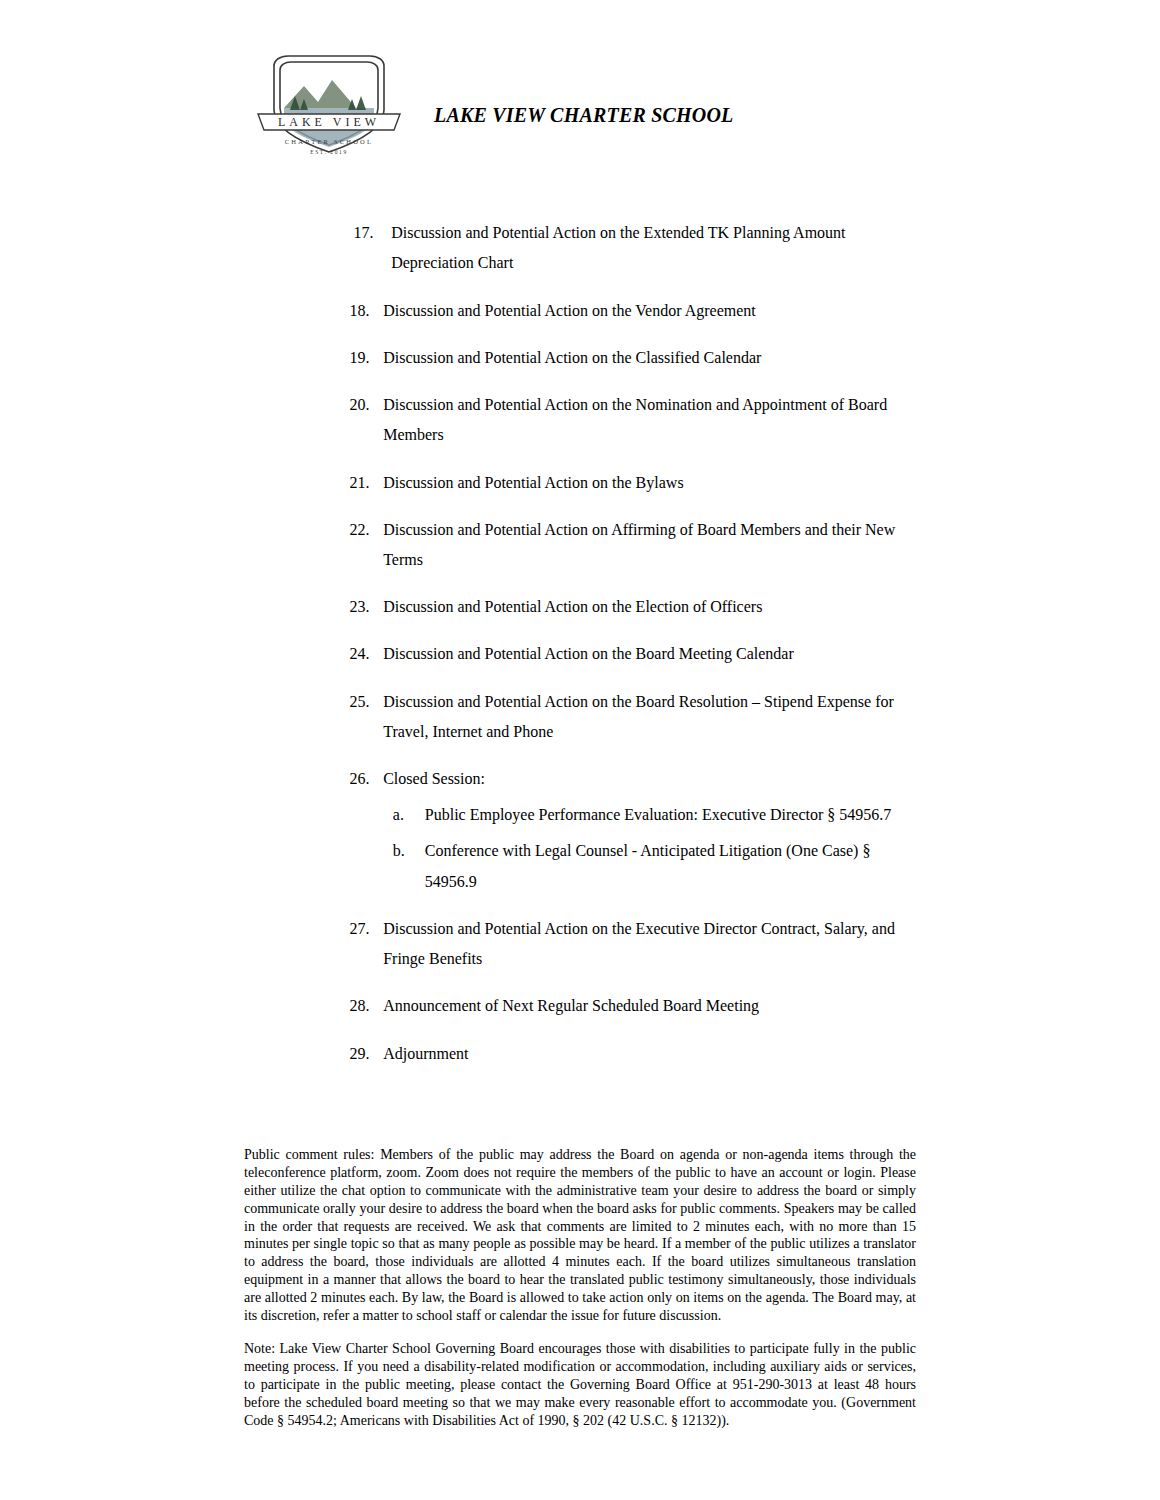LAKE VIEW CHARTER SCHOOL EST. 2019
LAKE VIEW CHARTER SCHOOL
17. Discussion and Potential Action on the Extended TK Planning Amount Depreciation Chart
18. Discussion and Potential Action on the Vendor Agreement
19. Discussion and Potential Action on the Classified Calendar
20. Discussion and Potential Action on the Nomination and Appointment of Board Members
21. Discussion and Potential Action on the Bylaws
22. Discussion and Potential Action on Affirming of Board Members and their New Terms
23. Discussion and Potential Action on the Election of Officers
24. Discussion and Potential Action on the Board Meeting Calendar
25. Discussion and Potential Action on the Board Resolution – Stipend Expense for Travel, Internet and Phone
26. Closed Session:
a. Public Employee Performance Evaluation: Executive Director § 54956.7
b. Conference with Legal Counsel - Anticipated Litigation (One Case) § 54956.9
27. Discussion and Potential Action on the Executive Director Contract, Salary, and Fringe Benefits
28. Announcement of Next Regular Scheduled Board Meeting
29. Adjournment
Public comment rules: Members of the public may address the Board on agenda or non-agenda items through the teleconference platform, zoom. Zoom does not require the members of the public to have an account or login. Please either utilize the chat option to communicate with the administrative team your desire to address the board or simply communicate orally your desire to address the board when the board asks for public comments. Speakers may be called in the order that requests are received. We ask that comments are limited to 2 minutes each, with no more than 15 minutes per single topic so that as many people as possible may be heard. If a member of the public utilizes a translator to address the board, those individuals are allotted 4 minutes each. If the board utilizes simultaneous translation equipment in a manner that allows the board to hear the translated public testimony simultaneously, those individuals are allotted 2 minutes each. By law, the Board is allowed to take action only on items on the agenda. The Board may, at its discretion, refer a matter to school staff or calendar the issue for future discussion.
Note: Lake View Charter School Governing Board encourages those with disabilities to participate fully in the public meeting process. If you need a disability-related modification or accommodation, including auxiliary aids or services, to participate in the public meeting, please contact the Governing Board Office at 951-290-3013 at least 48 hours before the scheduled board meeting so that we may make every reasonable effort to accommodate you. (Government Code § 54954.2; Americans with Disabilities Act of 1990, § 202 (42 U.S.C. § 12132)).